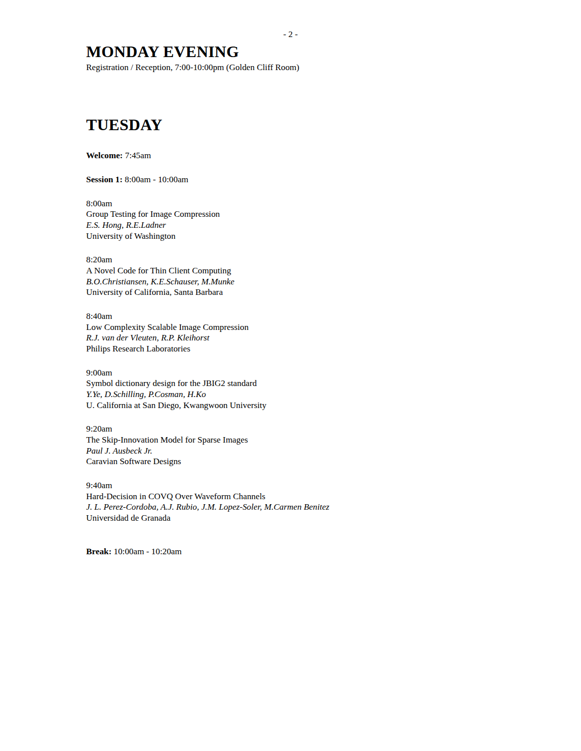- 2 -
MONDAY EVENING
Registration / Reception, 7:00-10:00pm (Golden Cliff Room)
TUESDAY
Welcome: 7:45am
Session 1: 8:00am - 10:00am
8:00am
Group Testing for Image Compression
E.S. Hong, R.E.Ladner
University of Washington
8:20am
A Novel Code for Thin Client Computing
B.O.Christiansen, K.E.Schauser, M.Munke
University of California, Santa Barbara
8:40am
Low Complexity Scalable Image Compression
R.J. van der Vleuten, R.P. Kleihorst
Philips Research Laboratories
9:00am
Symbol dictionary design for the JBIG2 standard
Y.Ye, D.Schilling, P.Cosman, H.Ko
U. California at San Diego, Kwangwoon University
9:20am
The Skip-Innovation Model for Sparse Images
Paul J. Ausbeck Jr.
Caravian Software Designs
9:40am
Hard-Decision in COVQ Over Waveform Channels
J. L. Perez-Cordoba, A.J. Rubio, J.M. Lopez-Soler, M.Carmen Benitez
Universidad de Granada
Break: 10:00am - 10:20am